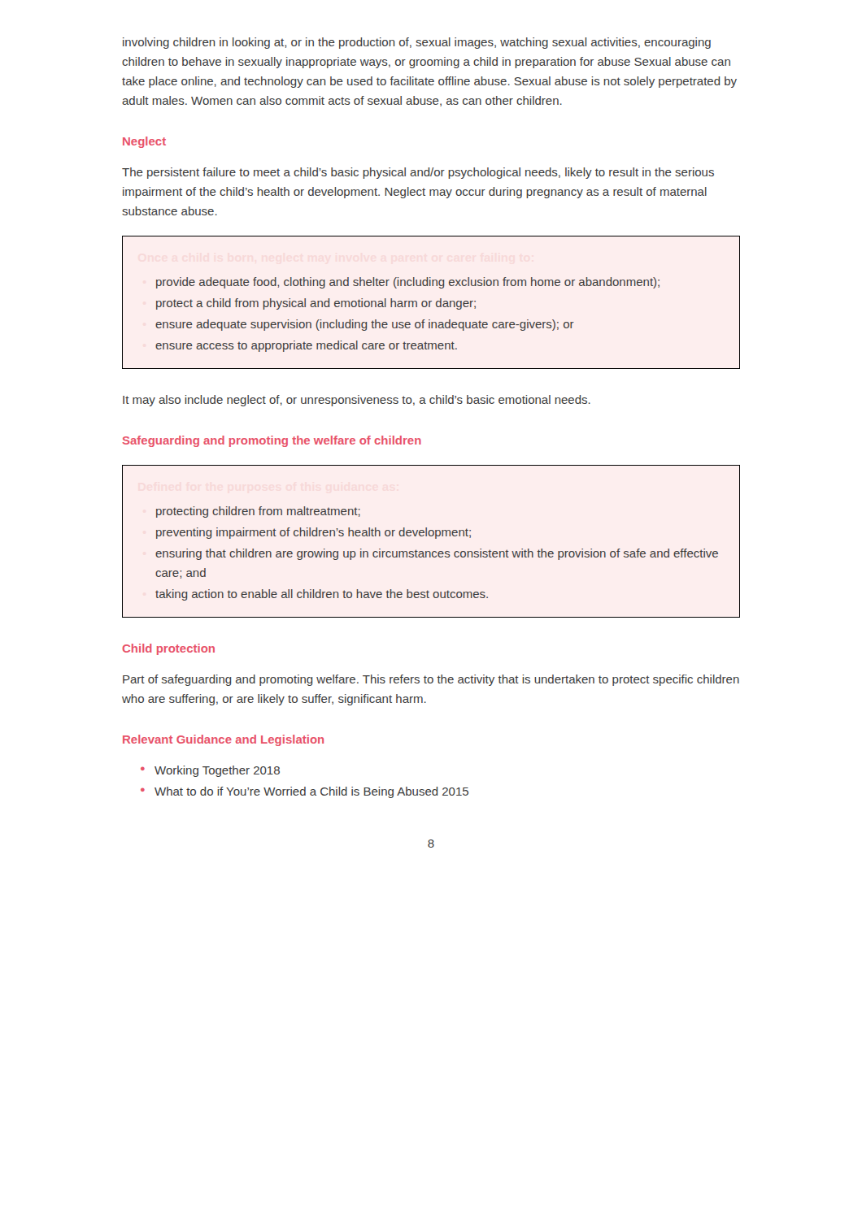involving children in looking at, or in the production of, sexual images, watching sexual activities, encouraging children to behave in sexually inappropriate ways, or grooming a child in preparation for abuse Sexual abuse can take place online, and technology can be used to facilitate offline abuse. Sexual abuse is not solely perpetrated by adult males. Women can also commit acts of sexual abuse, as can other children.
Neglect
The persistent failure to meet a child’s basic physical and/or psychological needs, likely to result in the serious impairment of the child’s health or development. Neglect may occur during pregnancy as a result of maternal substance abuse.
Once a child is born, neglect may involve a parent or carer failing to:
provide adequate food, clothing and shelter (including exclusion from home or abandonment);
protect a child from physical and emotional harm or danger;
ensure adequate supervision (including the use of inadequate care-givers); or
ensure access to appropriate medical care or treatment.
It may also include neglect of, or unresponsiveness to, a child’s basic emotional needs.
Safeguarding and promoting the welfare of children
Defined for the purposes of this guidance as:
protecting children from maltreatment;
preventing impairment of children’s health or development;
ensuring that children are growing up in circumstances consistent with the provision of safe and effective care; and
taking action to enable all children to have the best outcomes.
Child protection
Part of safeguarding and promoting welfare. This refers to the activity that is undertaken to protect specific children who are suffering, or are likely to suffer, significant harm.
Relevant Guidance and Legislation
Working Together 2018
What to do if You’re Worried a Child is Being Abused 2015
8